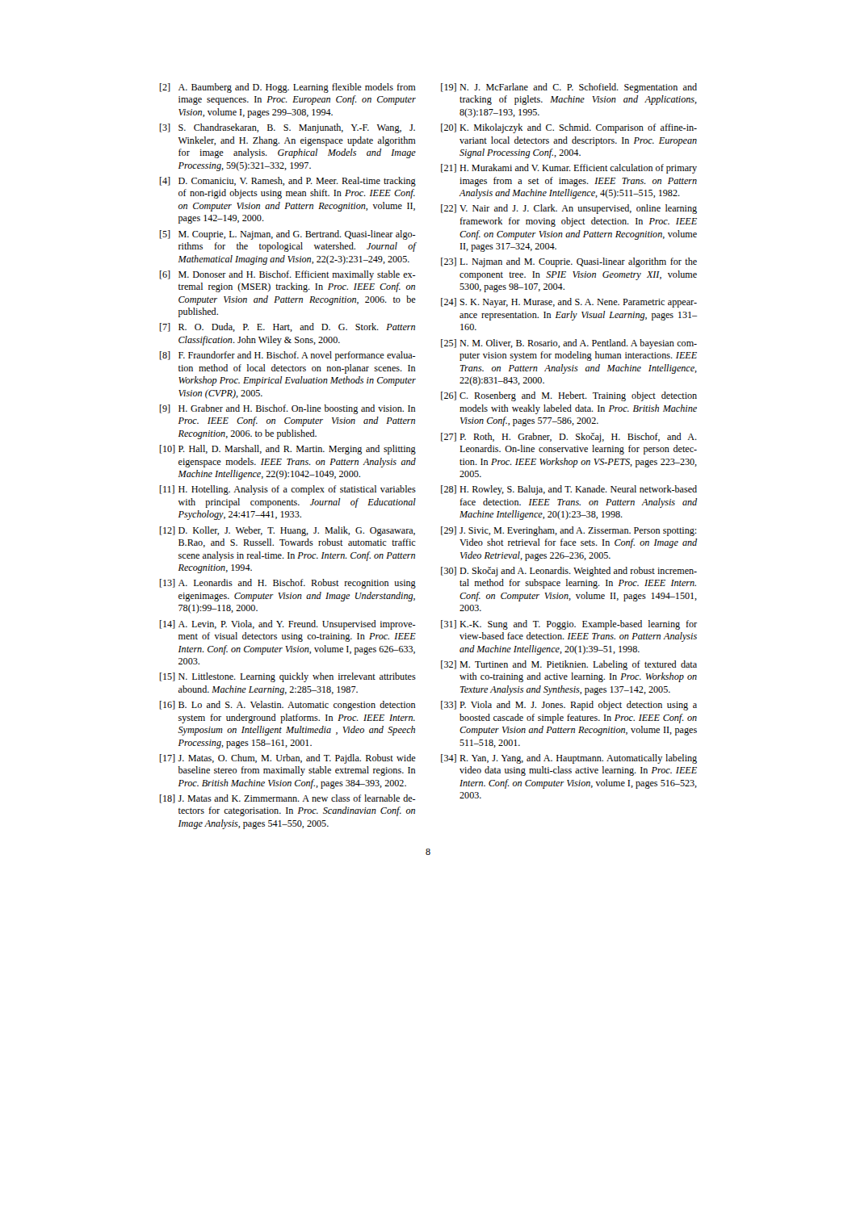[2] A. Baumberg and D. Hogg. Learning flexible models from image sequences. In Proc. European Conf. on Computer Vision, volume I, pages 299–308, 1994.
[3] S. Chandrasekaran, B. S. Manjunath, Y.-F. Wang, J. Winkeler, and H. Zhang. An eigenspace update algorithm for image analysis. Graphical Models and Image Processing, 59(5):321–332, 1997.
[4] D. Comaniciu, V. Ramesh, and P. Meer. Real-time tracking of non-rigid objects using mean shift. In Proc. IEEE Conf. on Computer Vision and Pattern Recognition, volume II, pages 142–149, 2000.
[5] M. Couprie, L. Najman, and G. Bertrand. Quasi-linear algorithms for the topological watershed. Journal of Mathematical Imaging and Vision, 22(2-3):231–249, 2005.
[6] M. Donoser and H. Bischof. Efficient maximally stable extremal region (MSER) tracking. In Proc. IEEE Conf. on Computer Vision and Pattern Recognition, 2006. to be published.
[7] R. O. Duda, P. E. Hart, and D. G. Stork. Pattern Classification. John Wiley & Sons, 2000.
[8] F. Fraundorfer and H. Bischof. A novel performance evaluation method of local detectors on non-planar scenes. In Workshop Proc. Empirical Evaluation Methods in Computer Vision (CVPR), 2005.
[9] H. Grabner and H. Bischof. On-line boosting and vision. In Proc. IEEE Conf. on Computer Vision and Pattern Recognition, 2006. to be published.
[10] P. Hall, D. Marshall, and R. Martin. Merging and splitting eigenspace models. IEEE Trans. on Pattern Analysis and Machine Intelligence, 22(9):1042–1049, 2000.
[11] H. Hotelling. Analysis of a complex of statistical variables with principal components. Journal of Educational Psychology, 24:417–441, 1933.
[12] D. Koller, J. Weber, T. Huang, J. Malik, G. Ogasawara, B.Rao, and S. Russell. Towards robust automatic traffic scene analysis in real-time. In Proc. Intern. Conf. on Pattern Recognition, 1994.
[13] A. Leonardis and H. Bischof. Robust recognition using eigenimages. Computer Vision and Image Understanding, 78(1):99–118, 2000.
[14] A. Levin, P. Viola, and Y. Freund. Unsupervised improvement of visual detectors using co-training. In Proc. IEEE Intern. Conf. on Computer Vision, volume I, pages 626–633, 2003.
[15] N. Littlestone. Learning quickly when irrelevant attributes abound. Machine Learning, 2:285–318, 1987.
[16] B. Lo and S. A. Velastin. Automatic congestion detection system for underground platforms. In Proc. IEEE Intern. Symposium on Intelligent Multimedia , Video and Speech Processing, pages 158–161, 2001.
[17] J. Matas, O. Chum, M. Urban, and T. Pajdla. Robust wide baseline stereo from maximally stable extremal regions. In Proc. British Machine Vision Conf., pages 384–393, 2002.
[18] J. Matas and K. Zimmermann. A new class of learnable detectors for categorisation. In Proc. Scandinavian Conf. on Image Analysis, pages 541–550, 2005.
[19] N. J. McFarlane and C. P. Schofield. Segmentation and tracking of piglets. Machine Vision and Applications, 8(3):187–193, 1995.
[20] K. Mikolajczyk and C. Schmid. Comparison of affine-invariant local detectors and descriptors. In Proc. European Signal Processing Conf., 2004.
[21] H. Murakami and V. Kumar. Efficient calculation of primary images from a set of images. IEEE Trans. on Pattern Analysis and Machine Intelligence, 4(5):511–515, 1982.
[22] V. Nair and J. J. Clark. An unsupervised, online learning framework for moving object detection. In Proc. IEEE Conf. on Computer Vision and Pattern Recognition, volume II, pages 317–324, 2004.
[23] L. Najman and M. Couprie. Quasi-linear algorithm for the component tree. In SPIE Vision Geometry XII, volume 5300, pages 98–107, 2004.
[24] S. K. Nayar, H. Murase, and S. A. Nene. Parametric appearance representation. In Early Visual Learning, pages 131–160.
[25] N. M. Oliver, B. Rosario, and A. Pentland. A bayesian computer vision system for modeling human interactions. IEEE Trans. on Pattern Analysis and Machine Intelligence, 22(8):831–843, 2000.
[26] C. Rosenberg and M. Hebert. Training object detection models with weakly labeled data. In Proc. British Machine Vision Conf., pages 577–586, 2002.
[27] P. Roth, H. Grabner, D. Skočaj, H. Bischof, and A. Leonardis. On-line conservative learning for person detection. In Proc. IEEE Workshop on VS-PETS, pages 223–230, 2005.
[28] H. Rowley, S. Baluja, and T. Kanade. Neural network-based face detection. IEEE Trans. on Pattern Analysis and Machine Intelligence, 20(1):23–38, 1998.
[29] J. Sivic, M. Everingham, and A. Zisserman. Person spotting: Video shot retrieval for face sets. In Conf. on Image and Video Retrieval, pages 226–236, 2005.
[30] D. Skočaj and A. Leonardis. Weighted and robust incremental method for subspace learning. In Proc. IEEE Intern. Conf. on Computer Vision, volume II, pages 1494–1501, 2003.
[31] K.-K. Sung and T. Poggio. Example-based learning for view-based face detection. IEEE Trans. on Pattern Analysis and Machine Intelligence, 20(1):39–51, 1998.
[32] M. Turtinen and M. Pietiknien. Labeling of textured data with co-training and active learning. In Proc. Workshop on Texture Analysis and Synthesis, pages 137–142, 2005.
[33] P. Viola and M. J. Jones. Rapid object detection using a boosted cascade of simple features. In Proc. IEEE Conf. on Computer Vision and Pattern Recognition, volume II, pages 511–518, 2001.
[34] R. Yan, J. Yang, and A. Hauptmann. Automatically labeling video data using multi-class active learning. In Proc. IEEE Intern. Conf. on Computer Vision, volume I, pages 516–523, 2003.
8